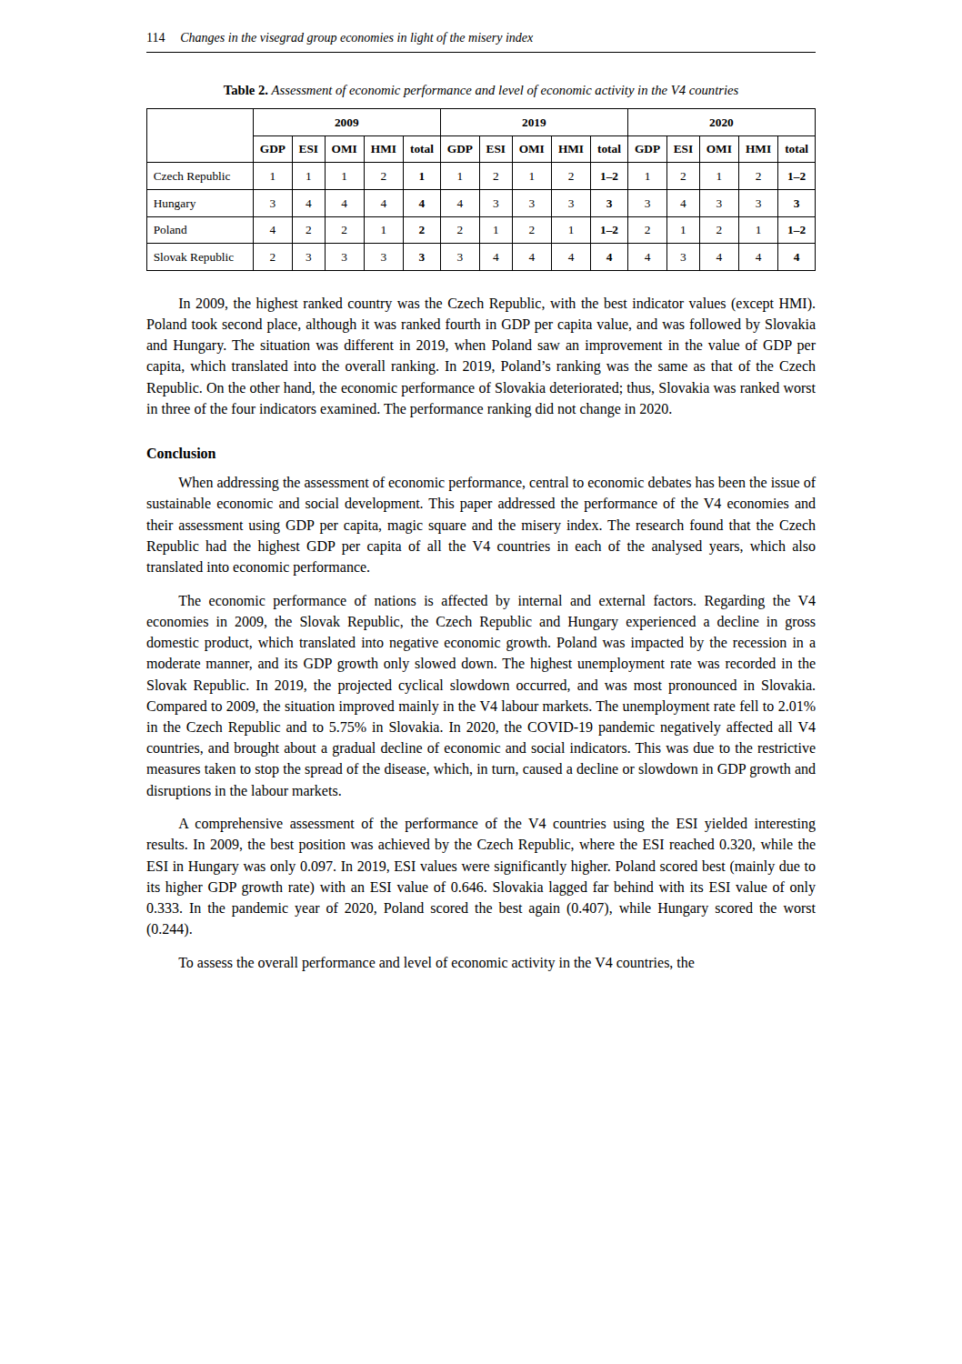114 Changes in the visegrad group economies in light of the misery index
Table 2. Assessment of economic performance and level of economic activity in the V4 countries
| | 2009 | 2019 | 2020 |
| --- | --- | --- | --- |
| GDP | ESI | OMI | HMI | total | GDP | ESI | OMI | HMI | total | GDP | ESI | OMI | HMI | total |
| Czech Republic | 1 | 1 | 1 | 2 | 1 | 1 | 2 | 1 | 2 | 1–2 | 1 | 2 | 1 | 2 | 1–2 |
| Hungary | 3 | 4 | 4 | 4 | 4 | 4 | 3 | 3 | 3 | 3 | 3 | 4 | 3 | 3 | 3 |
| Poland | 4 | 2 | 2 | 1 | 2 | 2 | 1 | 2 | 1 | 1–2 | 2 | 1 | 2 | 1 | 1–2 |
| Slovak Republic | 2 | 3 | 3 | 3 | 3 | 3 | 4 | 4 | 4 | 4 | 4 | 3 | 4 | 4 | 4 |
In 2009, the highest ranked country was the Czech Republic, with the best indicator values (except HMI). Poland took second place, although it was ranked fourth in GDP per capita value, and was followed by Slovakia and Hungary. The situation was different in 2019, when Poland saw an improvement in the value of GDP per capita, which translated into the overall ranking. In 2019, Poland’s ranking was the same as that of the Czech Republic. On the other hand, the economic performance of Slovakia deteriorated; thus, Slovakia was ranked worst in three of the four indicators examined. The performance ranking did not change in 2020.
Conclusion
When addressing the assessment of economic performance, central to economic debates has been the issue of sustainable economic and social development. This paper addressed the performance of the V4 economies and their assessment using GDP per capita, magic square and the misery index. The research found that the Czech Republic had the highest GDP per capita of all the V4 countries in each of the analysed years, which also translated into economic performance.
The economic performance of nations is affected by internal and external factors. Regarding the V4 economies in 2009, the Slovak Republic, the Czech Republic and Hungary experienced a decline in gross domestic product, which translated into negative economic growth. Poland was impacted by the recession in a moderate manner, and its GDP growth only slowed down. The highest unemployment rate was recorded in the Slovak Republic. In 2019, the projected cyclical slowdown occurred, and was most pronounced in Slovakia. Compared to 2009, the situation improved mainly in the V4 labour markets. The unemployment rate fell to 2.01% in the Czech Republic and to 5.75% in Slovakia. In 2020, the COVID-19 pandemic negatively affected all V4 countries, and brought about a gradual decline of economic and social indicators. This was due to the restrictive measures taken to stop the spread of the disease, which, in turn, caused a decline or slowdown in GDP growth and disruptions in the labour markets.
A comprehensive assessment of the performance of the V4 countries using the ESI yielded interesting results. In 2009, the best position was achieved by the Czech Republic, where the ESI reached 0.320, while the ESI in Hungary was only 0.097. In 2019, ESI values were significantly higher. Poland scored best (mainly due to its higher GDP growth rate) with an ESI value of 0.646. Slovakia lagged far behind with its ESI value of only 0.333. In the pandemic year of 2020, Poland scored the best again (0.407), while Hungary scored the worst (0.244).
To assess the overall performance and level of economic activity in the V4 countries, the